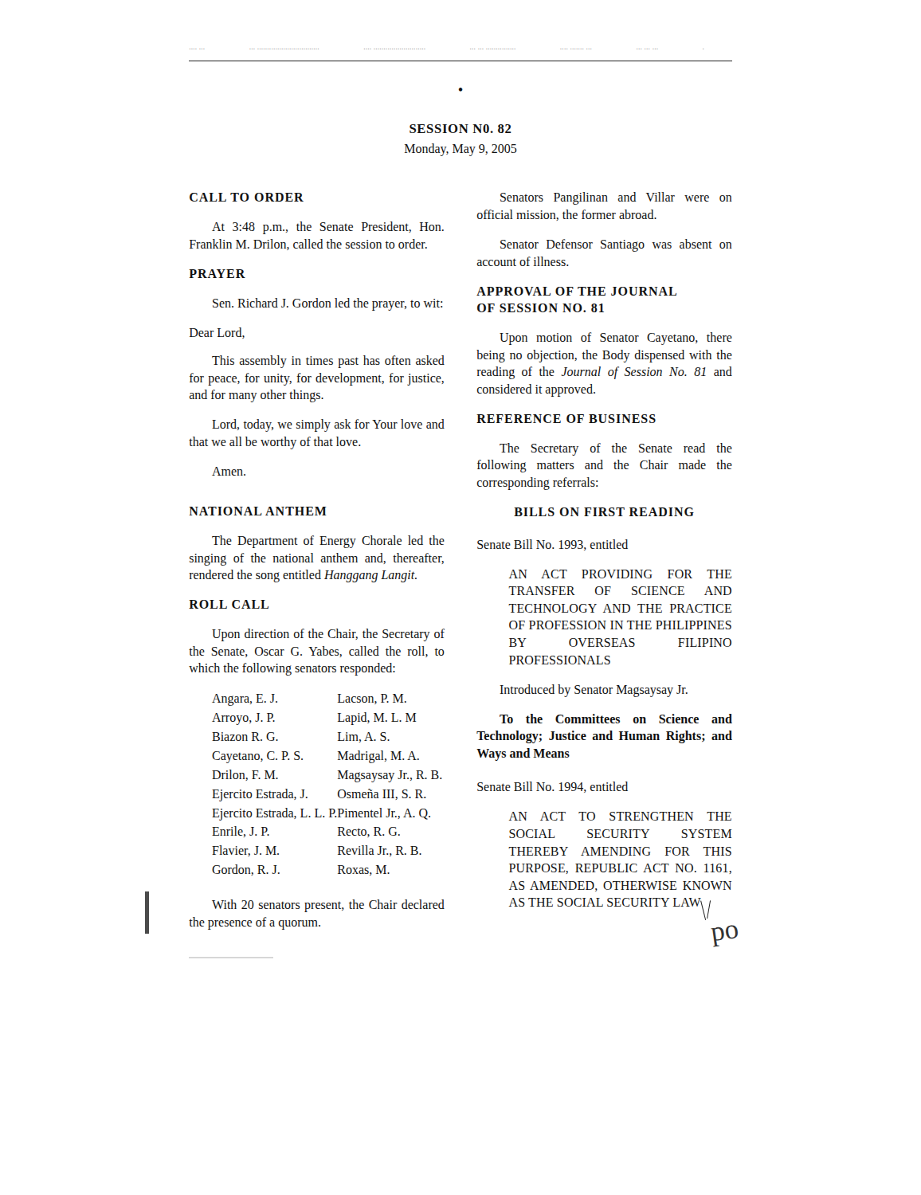.... ... ... ............................... .... .......................... ... ... ............... .... ....... ... ... ... ... .
•
SESSION N0. 82
Monday, May 9, 2005
CALL TO ORDER
At 3:48 p.m., the Senate President, Hon. Franklin M. Drilon, called the session to order.
PRAYER
Sen. Richard J. Gordon led the prayer, to wit:
Dear Lord,
This assembly in times past has often asked for peace, for unity, for development, for justice, and for many other things.
Lord, today, we simply ask for Your love and that we all be worthy of that love.
Amen.
NATIONAL ANTHEM
The Department of Energy Chorale led the singing of the national anthem and, thereafter, rendered the song entitled Hanggang Langit.
ROLL CALL
Upon direction of the Chair, the Secretary of the Senate, Oscar G. Yabes, called the roll, to which the following senators responded:
| Angara, E. J. | Lacson, P. M. |
| Arroyo, J. P. | Lapid, M. L. M |
| Biazon R. G. | Lim, A. S. |
| Cayetano, C. P. S. | Madrigal, M. A. |
| Drilon, F. M. | Magsaysay Jr., R. B. |
| Ejercito Estrada, J. | Osmeña III, S. R. |
| Ejercito Estrada, L. L. P. | Pimentel Jr., A. Q. |
| Enrile, J. P. | Recto, R. G. |
| Flavier, J. M. | Revilla Jr., R. B. |
| Gordon, R. J. | Roxas, M. |
With 20 senators present, the Chair declared the presence of a quorum.
Senators Pangilinan and Villar were on official mission, the former abroad.
Senator Defensor Santiago was absent on account of illness.
APPROVAL OF THE JOURNAL
OF SESSION NO. 81
Upon motion of Senator Cayetano, there being no objection, the Body dispensed with the reading of the Journal of Session No. 81 and considered it approved.
REFERENCE OF BUSINESS
The Secretary of the Senate read the following matters and the Chair made the corresponding referrals:
BILLS ON FIRST READING
Senate Bill No. 1993, entitled
AN ACT PROVIDING FOR THE TRANSFER OF SCIENCE AND TECHNOLOGY AND THE PRACTICE OF PROFESSION IN THE PHILIPPINES BY OVERSEAS FILIPINO PROFESSIONALS
Introduced by Senator Magsaysay Jr.
To the Committees on Science and Technology; Justice and Human Rights; and Ways and Means
Senate Bill No. 1994, entitled
AN ACT TO STRENGTHEN THE SOCIAL SECURITY SYSTEM THEREBY AMENDING FOR THIS PURPOSE, REPUBLIC ACT NO. 1161, AS AMENDED, OTHERWISE KNOWN AS THE SOCIAL SECURITY LAW
po